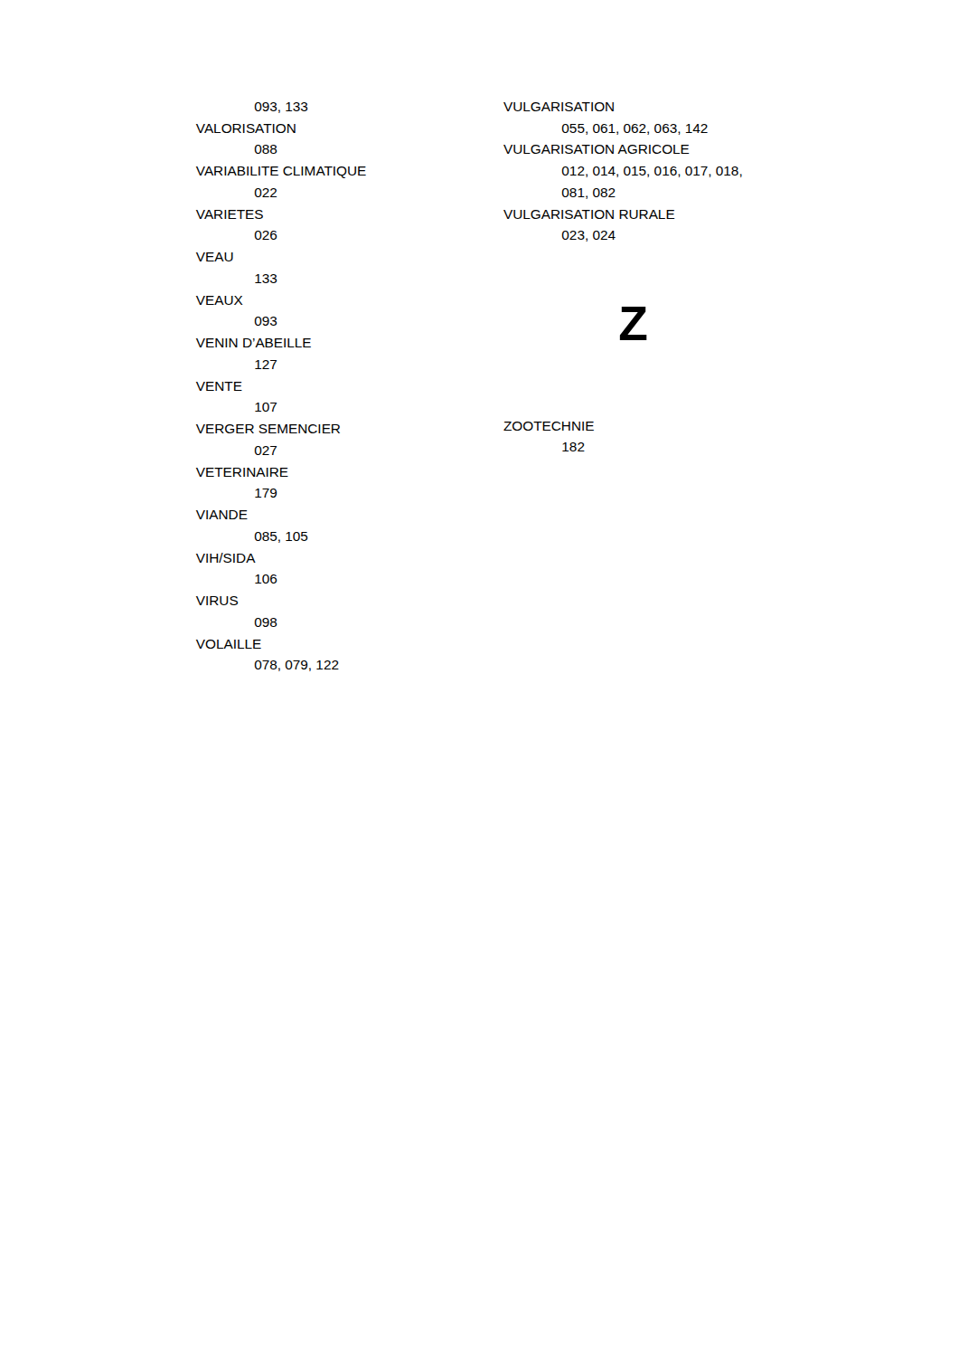093, 133
VALORISATION
088
VARIABILITE CLIMATIQUE
022
VARIETES
026
VEAU
133
VEAUX
093
VENIN D’ABEILLE
127
VENTE
107
VERGER SEMENCIER
027
VETERINAIRE
179
VIANDE
085, 105
VIH/SIDA
106
VIRUS
098
VOLAILLE
078, 079, 122
VULGARISATION
055, 061, 062, 063, 142
VULGARISATION AGRICOLE
012, 014, 015, 016, 017, 018, 081, 082
VULGARISATION RURALE
023, 024
Z
ZOOTECHNIE
182